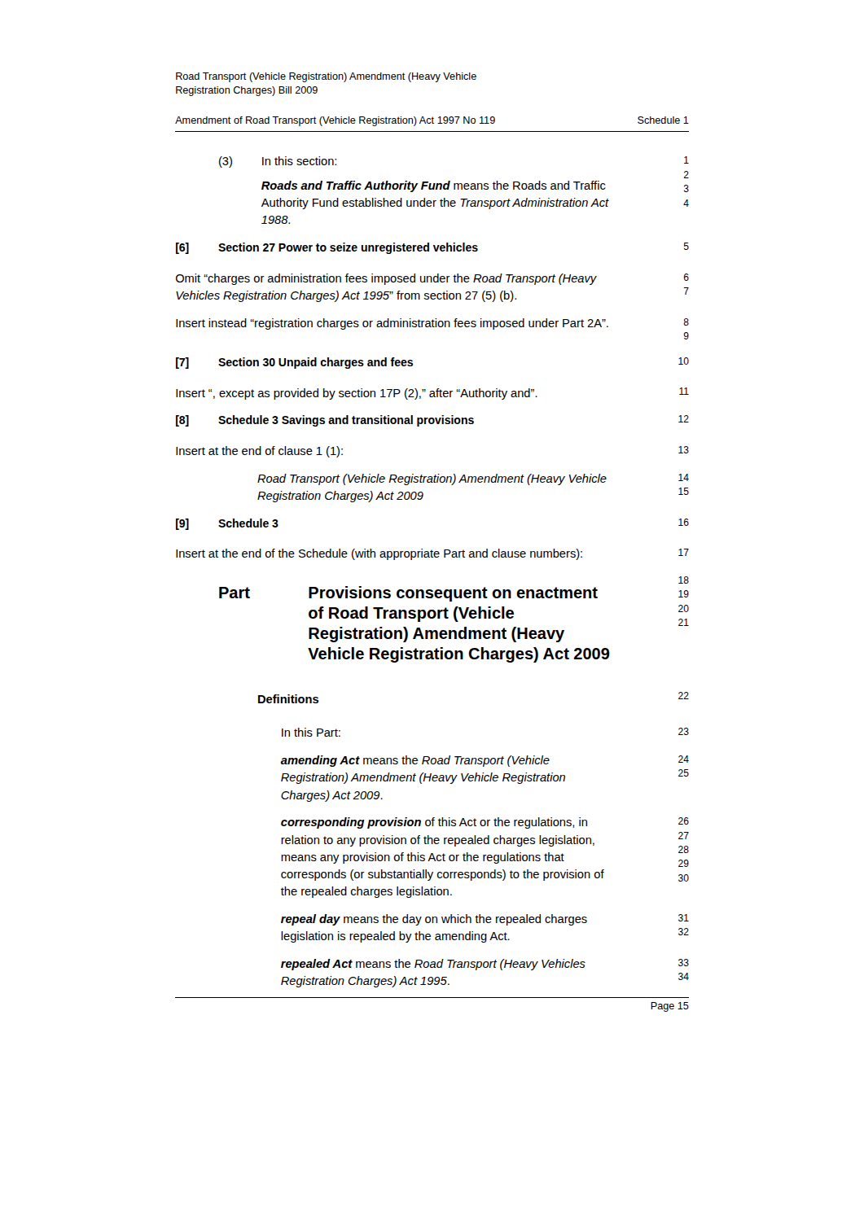Road Transport (Vehicle Registration) Amendment (Heavy Vehicle
Registration Charges) Bill 2009
Amendment of Road Transport (Vehicle Registration) Act 1997 No 119
Schedule 1
(3)
In this section:
Roads and Traffic Authority Fund means the Roads and Traffic Authority Fund established under the Transport Administration Act 1988.
1 2 3 4
[6]
Section 27 Power to seize unregistered vehicles
5
Omit “charges or administration fees imposed under the Road Transport (Heavy Vehicles Registration Charges) Act 1995” from section 27 (5) (b).
6 7
Insert instead “registration charges or administration fees imposed under Part 2A”.
8 9
[7]
Section 30 Unpaid charges and fees
10
Insert “, except as provided by section 17P (2),” after “Authority and”.
11
[8]
Schedule 3 Savings and transitional provisions
12
Insert at the end of clause 1 (1):
13
Road Transport (Vehicle Registration) Amendment (Heavy Vehicle Registration Charges) Act 2009
14 15
[9]
Schedule 3
16
Insert at the end of the Schedule (with appropriate Part and clause numbers):
17
Part
Provisions consequent on enactment of Road Transport (Vehicle Registration) Amendment (Heavy Vehicle Registration Charges) Act 2009
18 19 20 21
Definitions
22
In this Part:
23
amending Act means the Road Transport (Vehicle Registration) Amendment (Heavy Vehicle Registration Charges) Act 2009.
24 25
corresponding provision of this Act or the regulations, in relation to any provision of the repealed charges legislation, means any provision of this Act or the regulations that corresponds (or substantially corresponds) to the provision of the repealed charges legislation.
26 27 28 29 30
repeal day means the day on which the repealed charges legislation is repealed by the amending Act.
31 32
repealed Act means the Road Transport (Heavy Vehicles Registration Charges) Act 1995.
33 34
Page 15